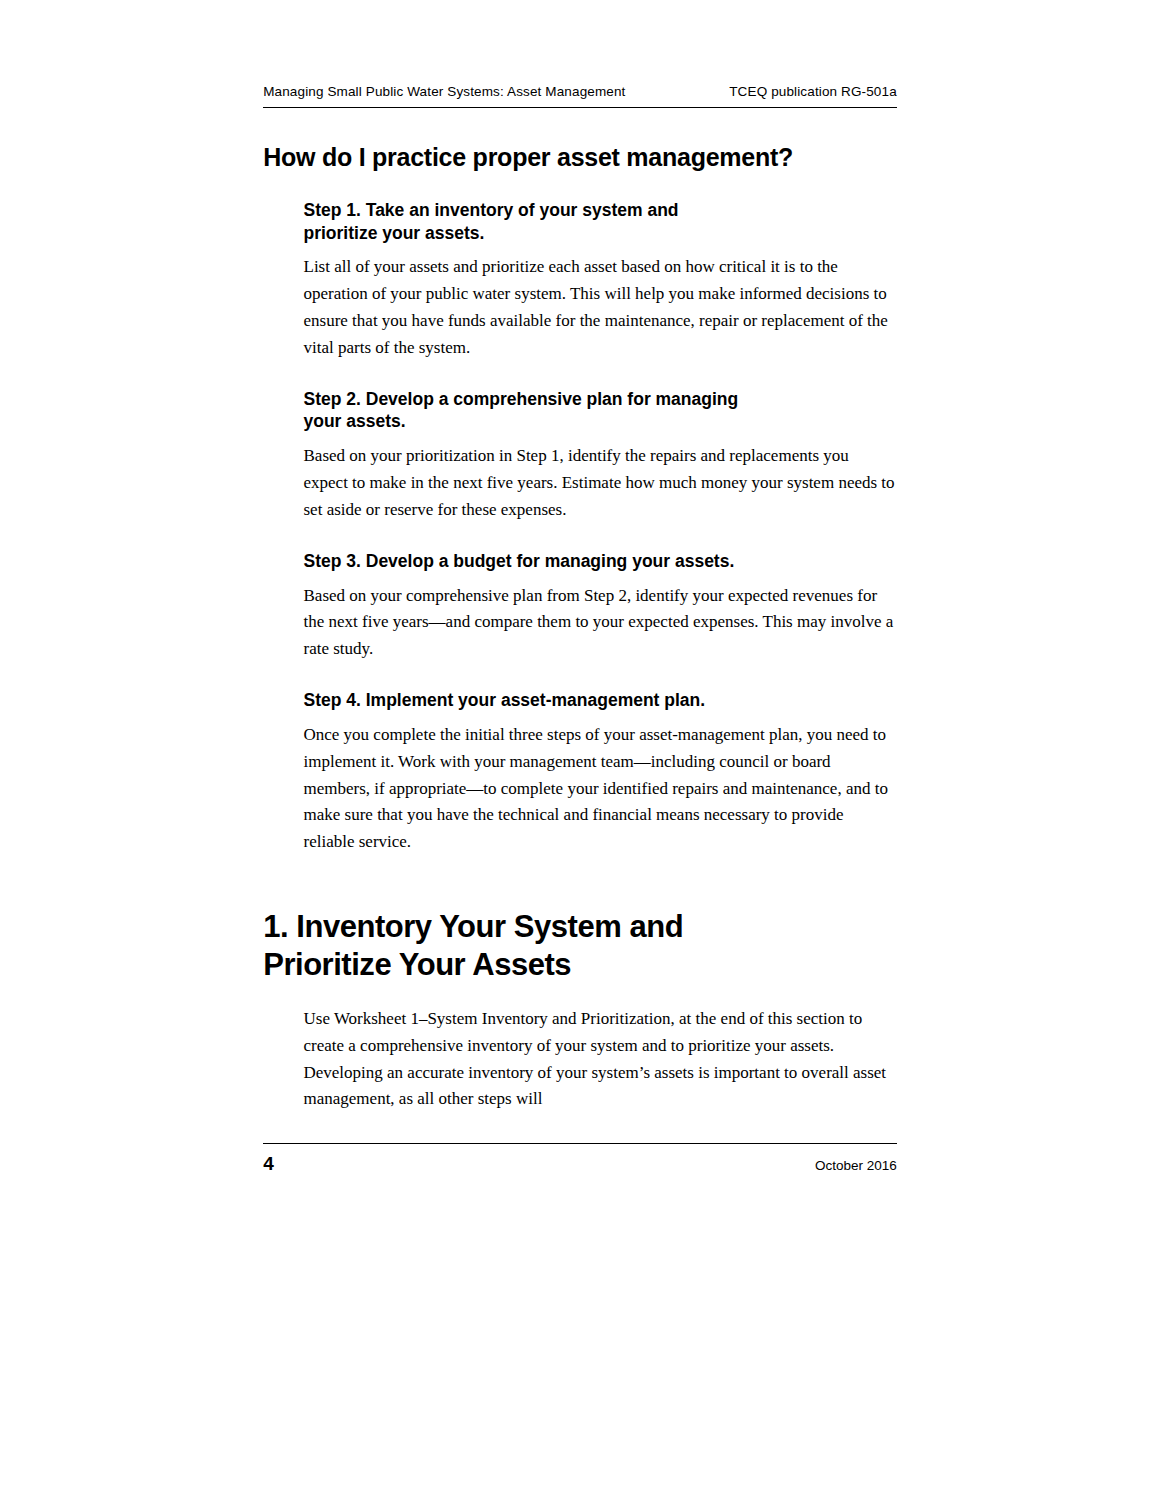Managing Small Public Water Systems: Asset Management TCEQ publication RG-501a
How do I practice proper asset management?
Step 1. Take an inventory of your system and
prioritize your assets.
List all of your assets and prioritize each asset based on how critical it is to the operation of your public water system. This will help you make informed decisions to ensure that you have funds available for the maintenance, repair or replacement of the vital parts of the system.
Step 2. Develop a comprehensive plan for managing
your assets.
Based on your prioritization in Step 1, identify the repairs and replacements you expect to make in the next five years. Estimate how much money your system needs to set aside or reserve for these expenses.
Step 3. Develop a budget for managing your assets.
Based on your comprehensive plan from Step 2, identify your expected revenues for the next five years—and compare them to your expected expenses. This may involve a rate study.
Step 4. Implement your asset-management plan.
Once you complete the initial three steps of your asset-management plan, you need to implement it. Work with your management team—including council or board members, if appropriate—to complete your identified repairs and maintenance, and to make sure that you have the technical and financial means necessary to provide reliable service.
1. Inventory Your System and
Prioritize Your Assets
Use Worksheet 1–System Inventory and Prioritization, at the end of this section to create a comprehensive inventory of your system and to prioritize your assets. Developing an accurate inventory of your system’s assets is important to overall asset management, as all other steps will
4 October 2016